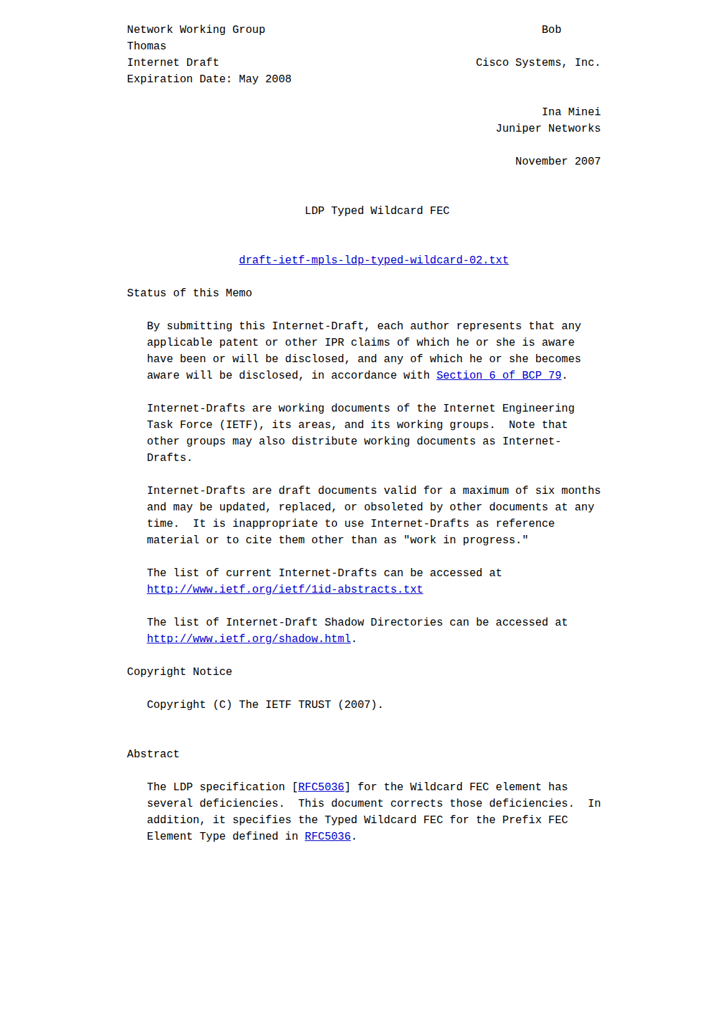Network Working Group                                          Bob Thomas
Internet Draft                                       Cisco Systems, Inc.
Expiration Date: May 2008

                                                               Ina Minei
                                                        Juniper Networks

                                                           November 2007


                           LDP Typed Wildcard FEC


                 draft-ietf-mpls-ldp-typed-wildcard-02.txt

Status of this Memo

   By submitting this Internet-Draft, each author represents that any
   applicable patent or other IPR claims of which he or she is aware
   have been or will be disclosed, and any of which he or she becomes
   aware will be disclosed, in accordance with Section 6 of BCP 79.

   Internet-Drafts are working documents of the Internet Engineering
   Task Force (IETF), its areas, and its working groups.  Note that
   other groups may also distribute working documents as Internet-
   Drafts.

   Internet-Drafts are draft documents valid for a maximum of six months
   and may be updated, replaced, or obsoleted by other documents at any
   time.  It is inappropriate to use Internet-Drafts as reference
   material or to cite them other than as "work in progress."

   The list of current Internet-Drafts can be accessed at
   http://www.ietf.org/ietf/1id-abstracts.txt

   The list of Internet-Draft Shadow Directories can be accessed at
   http://www.ietf.org/shadow.html.

Copyright Notice

   Copyright (C) The IETF TRUST (2007).


Abstract

   The LDP specification [RFC5036] for the Wildcard FEC element has
   several deficiencies.  This document corrects those deficiencies.  In
   addition, it specifies the Typed Wildcard FEC for the Prefix FEC
   Element Type defined in RFC5036.